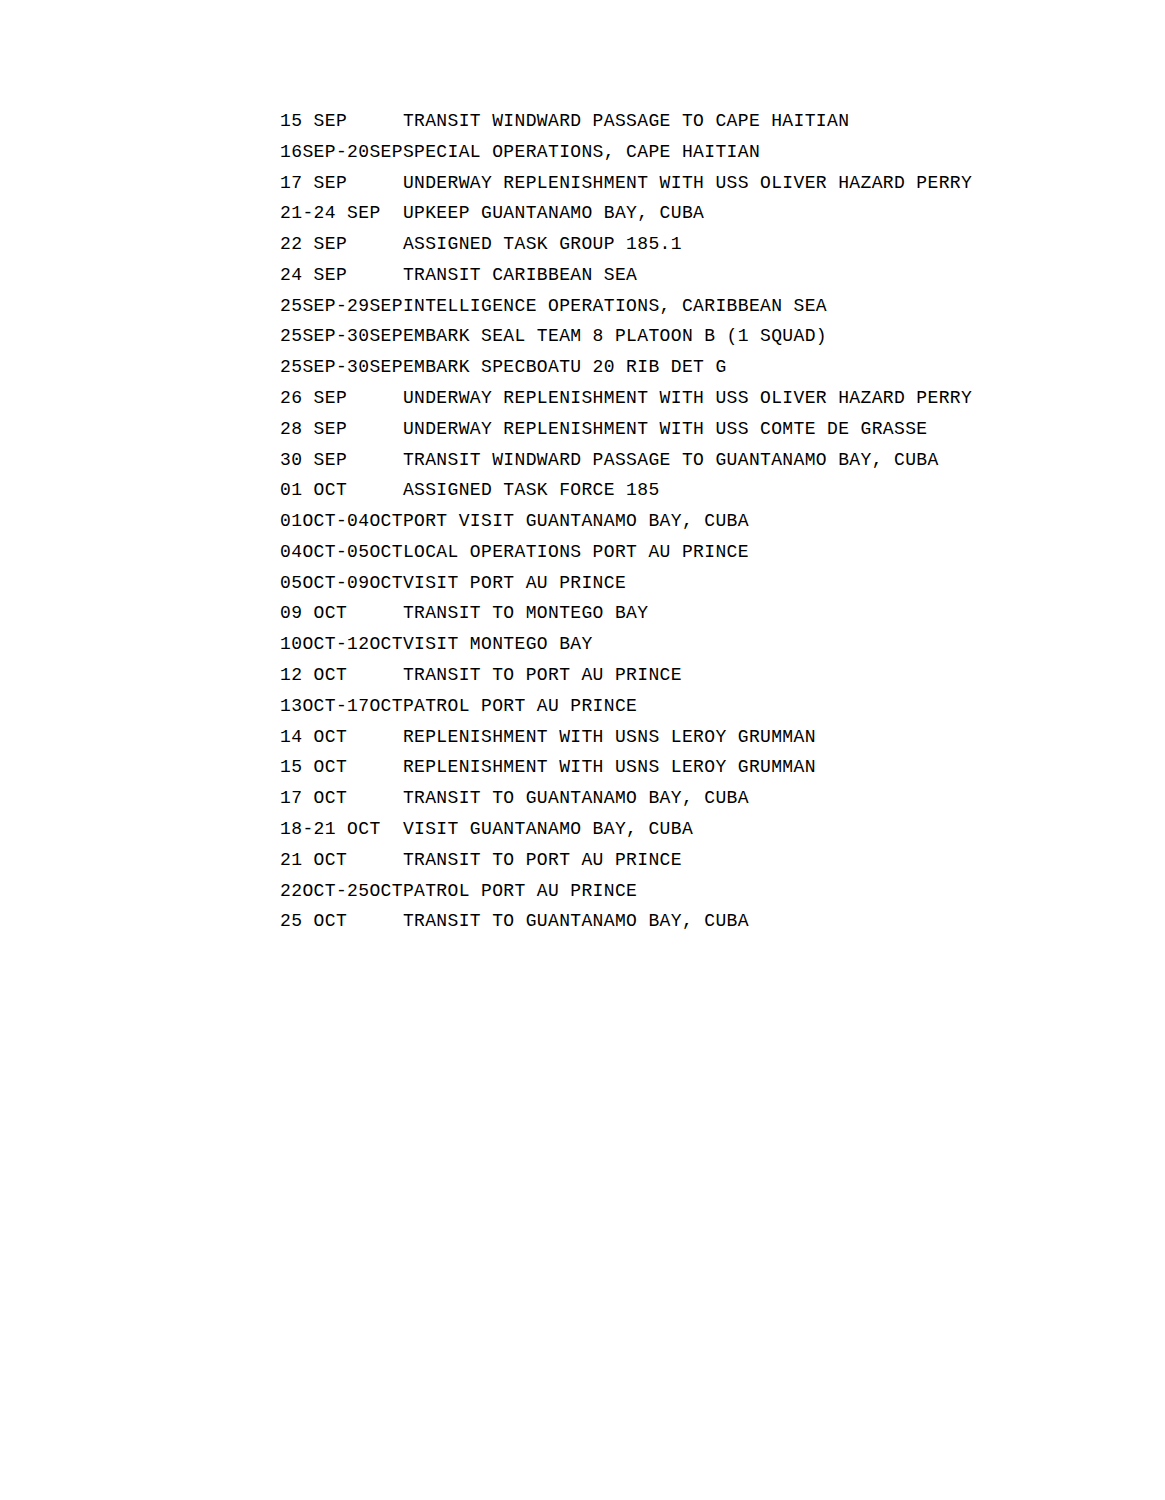| 15 SEP | TRANSIT WINDWARD PASSAGE TO CAPE HAITIAN |
| 16SEP-20SEP | SPECIAL OPERATIONS, CAPE HAITIAN |
| 17 SEP | UNDERWAY REPLENISHMENT WITH USS OLIVER HAZARD PERRY |
| 21-24 SEP | UPKEEP GUANTANAMO BAY, CUBA |
| 22 SEP | ASSIGNED TASK GROUP 185.1 |
| 24 SEP | TRANSIT CARIBBEAN SEA |
| 25SEP-29SEP | INTELLIGENCE OPERATIONS, CARIBBEAN SEA |
| 25SEP-30SEP | EMBARK SEAL TEAM 8 PLATOON B (1 SQUAD) |
| 25SEP-30SEP | EMBARK SPECBOATU 20 RIB DET G |
| 26 SEP | UNDERWAY REPLENISHMENT WITH USS OLIVER HAZARD PERRY |
| 28 SEP | UNDERWAY REPLENISHMENT WITH USS COMTE DE GRASSE |
| 30 SEP | TRANSIT WINDWARD PASSAGE TO GUANTANAMO BAY, CUBA |
| 01 OCT | ASSIGNED TASK FORCE 185 |
| 01OCT-04OCT | PORT VISIT GUANTANAMO BAY, CUBA |
| 04OCT-05OCT | LOCAL OPERATIONS PORT AU PRINCE |
| 05OCT-09OCT | VISIT PORT AU PRINCE |
| 09 OCT | TRANSIT TO MONTEGO BAY |
| 10OCT-12OCT | VISIT MONTEGO BAY |
| 12 OCT | TRANSIT TO PORT AU PRINCE |
| 13OCT-17OCT | PATROL PORT AU PRINCE |
| 14 OCT | REPLENISHMENT WITH USNS LEROY GRUMMAN |
| 15 OCT | REPLENISHMENT WITH USNS LEROY GRUMMAN |
| 17 OCT | TRANSIT TO GUANTANAMO BAY, CUBA |
| 18-21 OCT | VISIT GUANTANAMO BAY, CUBA |
| 21 OCT | TRANSIT TO PORT AU PRINCE |
| 22OCT-25OCT | PATROL PORT AU PRINCE |
| 25 OCT | TRANSIT TO GUANTANAMO BAY, CUBA |